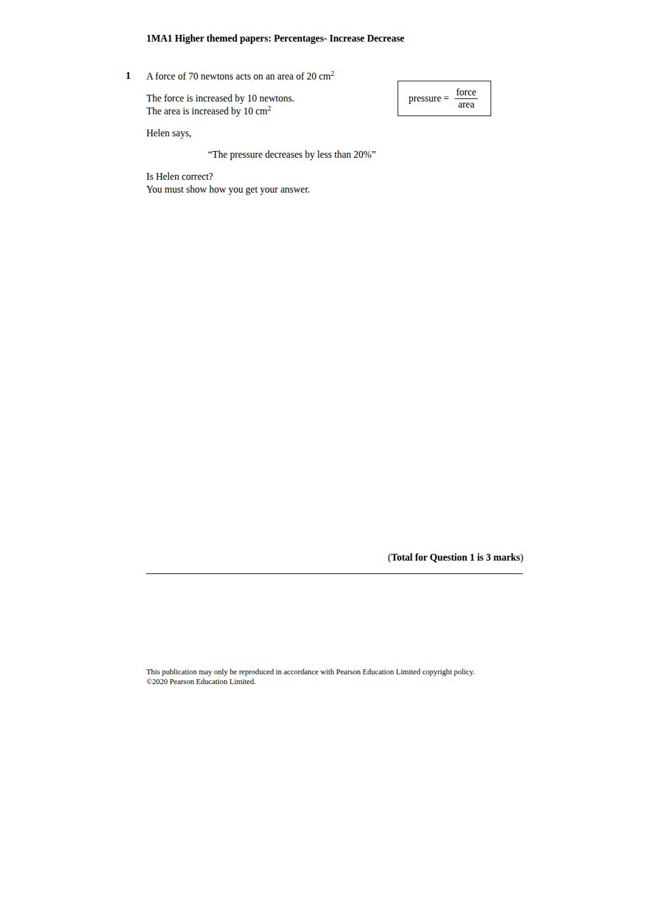1MA1 Higher themed papers: Percentages- Increase Decrease
1
pressure = force area
A force of 70 newtons acts on an area of 20 cm2
The force is increased by 10 newtons.
The area is increased by 10 cm2
Helen says,
“The pressure decreases by less than 20%”
Is Helen correct?
You must show how you get your answer.
(Total for Question 1 is 3 marks)
This publication may only be reproduced in accordance with Pearson Education Limited copyright policy.
©2020 Pearson Education Limited.